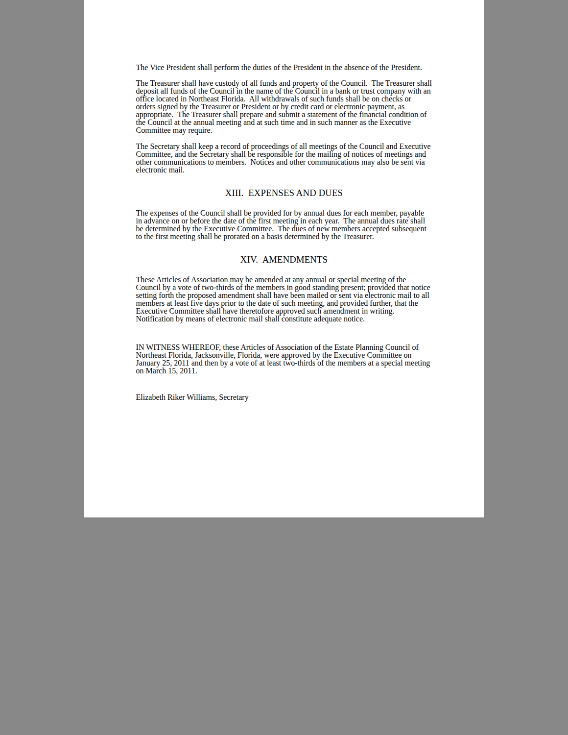The Vice President shall perform the duties of the President in the absence of the President.
The Treasurer shall have custody of all funds and property of the Council. The Treasurer shall deposit all funds of the Council in the name of the Council in a bank or trust company with an office located in Northeast Florida. All withdrawals of such funds shall be on checks or orders signed by the Treasurer or President or by credit card or electronic payment, as appropriate. The Treasurer shall prepare and submit a statement of the financial condition of the Council at the annual meeting and at such time and in such manner as the Executive Committee may require.
The Secretary shall keep a record of proceedings of all meetings of the Council and Executive Committee, and the Secretary shall be responsible for the mailing of notices of meetings and other communications to members. Notices and other communications may also be sent via electronic mail.
XIII. EXPENSES AND DUES
The expenses of the Council shall be provided for by annual dues for each member, payable in advance on or before the date of the first meeting in each year. The annual dues rate shall be determined by the Executive Committee. The dues of new members accepted subsequent to the first meeting shall be prorated on a basis determined by the Treasurer.
XIV. AMENDMENTS
These Articles of Association may be amended at any annual or special meeting of the Council by a vote of two-thirds of the members in good standing present; provided that notice setting forth the proposed amendment shall have been mailed or sent via electronic mail to all members at least five days prior to the date of such meeting, and provided further, that the Executive Committee shall have theretofore approved such amendment in writing. Notification by means of electronic mail shall constitute adequate notice.
IN WITNESS WHEREOF, these Articles of Association of the Estate Planning Council of Northeast Florida, Jacksonville, Florida, were approved by the Executive Committee on January 25, 2011 and then by a vote of at least two-thirds of the members at a special meeting on March 15, 2011.
Elizabeth Riker Williams, Secretary